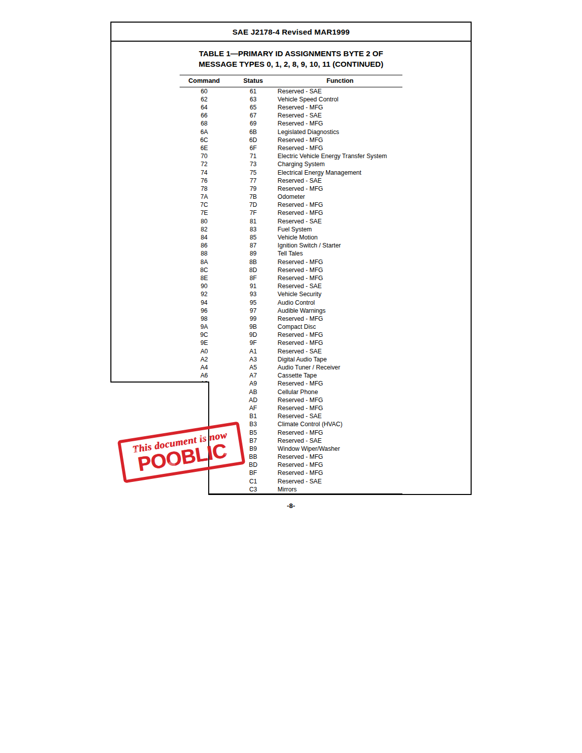SAE J2178-4 Revised MAR1999
TABLE 1—PRIMARY ID ASSIGNMENTS BYTE 2 OF
MESSAGE TYPES 0, 1, 2, 8, 9, 10, 11 (CONTINUED)
| Command | Status | Function |
| --- | --- | --- |
| 60 | 61 | Reserved - SAE |
| 62 | 63 | Vehicle Speed Control |
| 64 | 65 | Reserved - MFG |
| 66 | 67 | Reserved - SAE |
| 68 | 69 | Reserved - MFG |
| 6A | 6B | Legislated Diagnostics |
| 6C | 6D | Reserved - MFG |
| 6E | 6F | Reserved - MFG |
| 70 | 71 | Electric Vehicle Energy Transfer System |
| 72 | 73 | Charging System |
| 74 | 75 | Electrical Energy Management |
| 76 | 77 | Reserved - SAE |
| 78 | 79 | Reserved - MFG |
| 7A | 7B | Odometer |
| 7C | 7D | Reserved - MFG |
| 7E | 7F | Reserved - MFG |
| 80 | 81 | Reserved - SAE |
| 82 | 83 | Fuel System |
| 84 | 85 | Vehicle Motion |
| 86 | 87 | Ignition Switch / Starter |
| 88 | 89 | Tell Tales |
| 8A | 8B | Reserved - MFG |
| 8C | 8D | Reserved - MFG |
| 8E | 8F | Reserved - MFG |
| 90 | 91 | Reserved - SAE |
| 92 | 93 | Vehicle Security |
| 94 | 95 | Audio Control |
| 96 | 97 | Audible Warnings |
| 98 | 99 | Reserved - MFG |
| 9A | 9B | Compact Disc |
| 9C | 9D | Reserved - MFG |
| 9E | 9F | Reserved - MFG |
| A0 | A1 | Reserved - SAE |
| A2 | A3 | Digital Audio Tape |
| A4 | A5 | Audio Tuner / Receiver |
| A6 | A7 | Cassette Tape |
| A8 | A9 | Reserved - MFG |
| AA | AB | Cellular Phone |
| AC | AD | Reserved - MFG |
| AE | AF | Reserved - MFG |
| B0 | B1 | Reserved - SAE |
| B2 | B3 | Climate Control (HVAC) |
| B4 | B5 | Reserved - MFG |
| B6 | B7 | Reserved - SAE |
| B8 | B9 | Window Wiper/Washer |
| BA | BB | Reserved - MFG |
| BC | BD | Reserved - MFG |
| | BF | Reserved - MFG |
| | C1 | Reserved - SAE |
| | C3 | Mirrors |
This document is now
POOBLIC
-8-